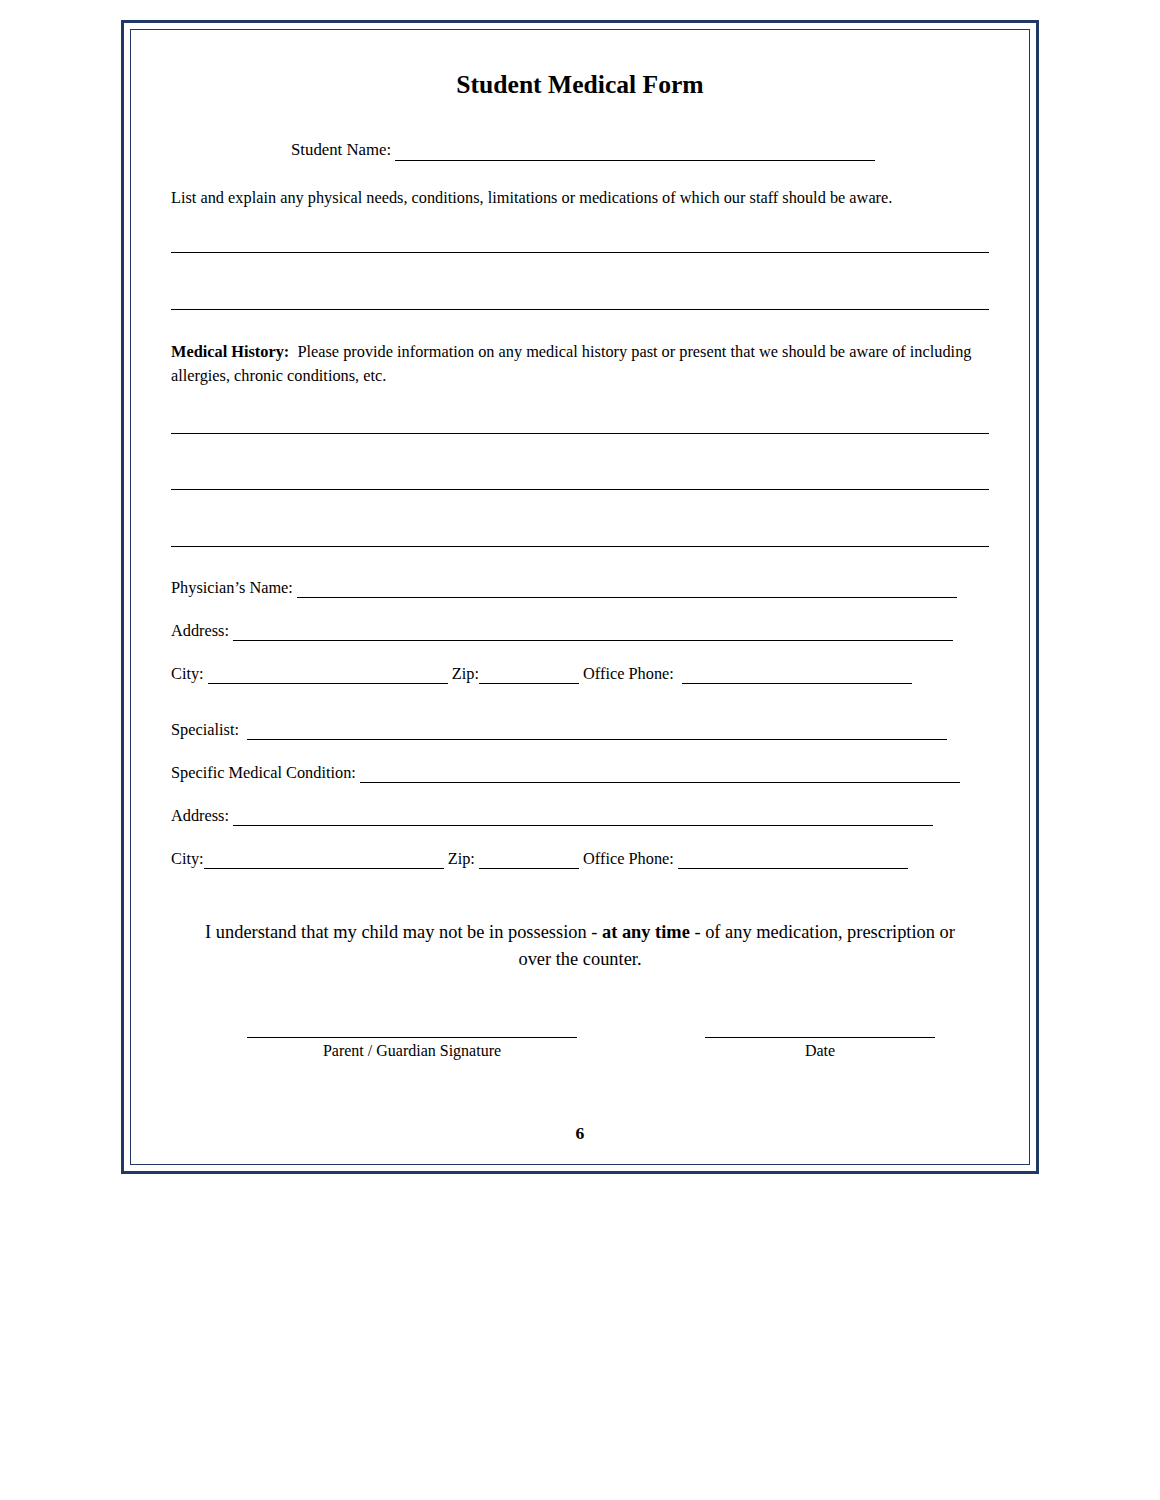Student Medical Form
Student Name:
List and explain any physical needs, conditions, limitations or medications of which our staff should be aware.
Medical History: Please provide information on any medical history past or present that we should be aware of including allergies, chronic conditions, etc.
Physician’s Name:
Address:
City: Zip: Office Phone:
Specialist:
Specific Medical Condition:
Address:
City: Zip: Office Phone:
I understand that my child may not be in possession - at any time - of any medication, prescription or over the counter.
| Parent / Guardian Signature | Date |
6